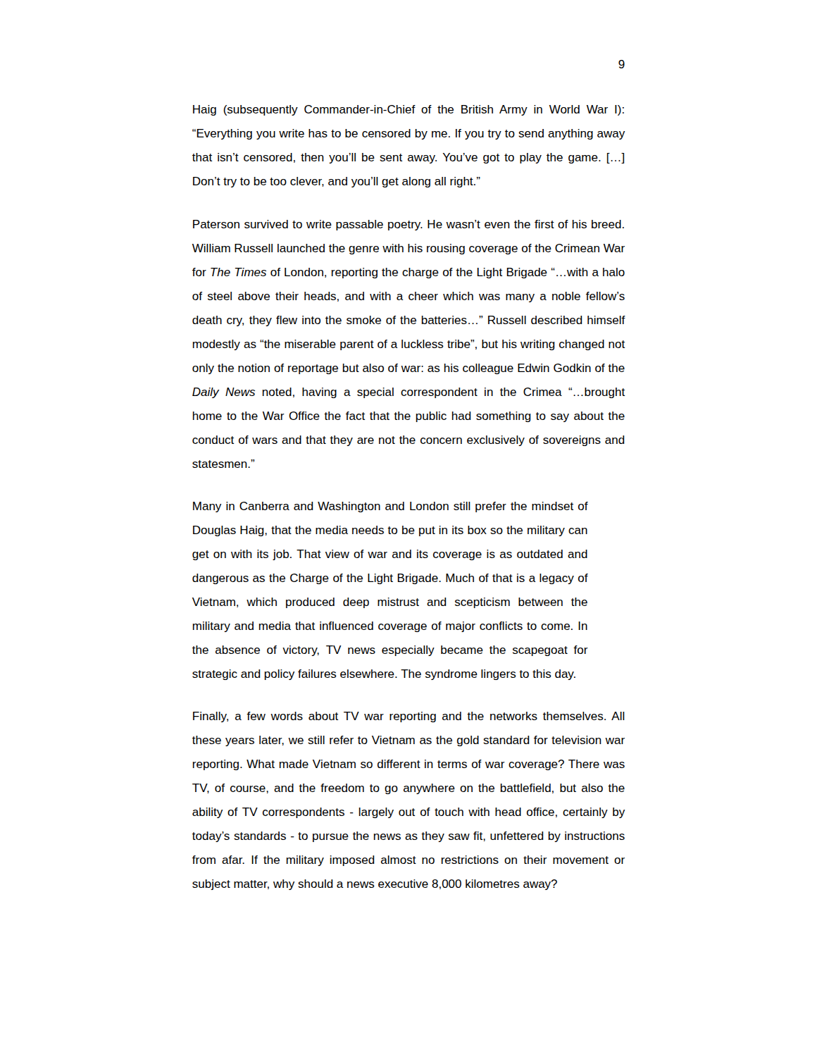9
Haig (subsequently Commander-in-Chief of the British Army in World War I): “Everything you write has to be censored by me. If you try to send anything away that isn’t censored, then you’ll be sent away. You’ve got to play the game. […] Don’t try to be too clever, and you’ll get along all right.”
Paterson survived to write passable poetry. He wasn’t even the first of his breed. William Russell launched the genre with his rousing coverage of the Crimean War for The Times of London, reporting the charge of the Light Brigade “…with a halo of steel above their heads, and with a cheer which was many a noble fellow’s death cry, they flew into the smoke of the batteries…” Russell described himself modestly as “the miserable parent of a luckless tribe”, but his writing changed not only the notion of reportage but also of war: as his colleague Edwin Godkin of the Daily News noted, having a special correspondent in the Crimea “…brought home to the War Office the fact that the public had something to say about the conduct of wars and that they are not the concern exclusively of sovereigns and statesmen.”
Many in Canberra and Washington and London still prefer the mindset of Douglas Haig, that the media needs to be put in its box so the military can get on with its job. That view of war and its coverage is as outdated and dangerous as the Charge of the Light Brigade. Much of that is a legacy of Vietnam, which produced deep mistrust and scepticism between the military and media that influenced coverage of major conflicts to come. In the absence of victory, TV news especially became the scapegoat for strategic and policy failures elsewhere. The syndrome lingers to this day.
Finally, a few words about TV war reporting and the networks themselves. All these years later, we still refer to Vietnam as the gold standard for television war reporting. What made Vietnam so different in terms of war coverage? There was TV, of course, and the freedom to go anywhere on the battlefield, but also the ability of TV correspondents - largely out of touch with head office, certainly by today’s standards - to pursue the news as they saw fit, unfettered by instructions from afar. If the military imposed almost no restrictions on their movement or subject matter, why should a news executive 8,000 kilometres away?